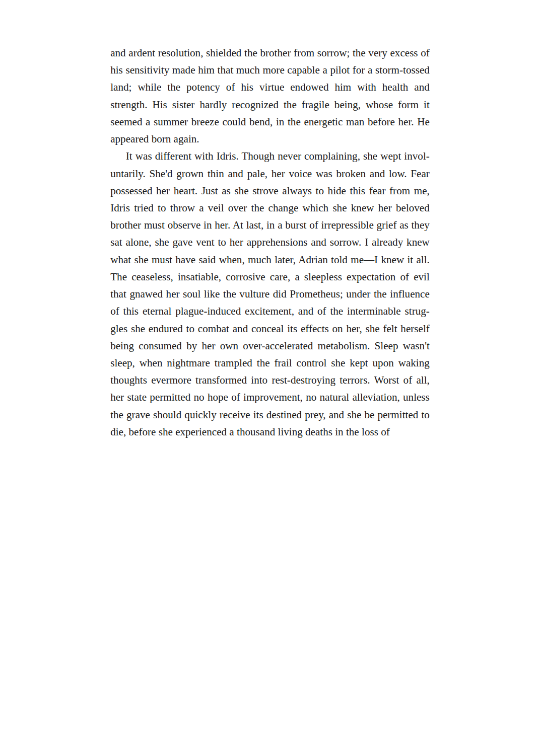and ardent resolution, shielded the brother from sorrow; the very excess of his sensitivity made him that much more capable a pilot for a storm-tossed land; while the potency of his virtue endowed him with health and strength. His sister hardly recognized the fragile being, whose form it seemed a summer breeze could bend, in the energetic man before her. He appeared born again.
It was different with Idris. Though never complaining, she wept involuntarily. She'd grown thin and pale, her voice was broken and low. Fear possessed her heart. Just as she strove always to hide this fear from me, Idris tried to throw a veil over the change which she knew her beloved brother must observe in her. At last, in a burst of irrepressible grief as they sat alone, she gave vent to her apprehensions and sorrow. I already knew what she must have said when, much later, Adrian told me—I knew it all. The ceaseless, insatiable, corrosive care, a sleepless expectation of evil that gnawed her soul like the vulture did Prometheus; under the influence of this eternal plague-induced excitement, and of the interminable struggles she endured to combat and conceal its effects on her, she felt herself being consumed by her own over-accelerated metabolism. Sleep wasn't sleep, when nightmare trampled the frail control she kept upon waking thoughts evermore transformed into rest-destroying terrors. Worst of all, her state permitted no hope of improvement, no natural alleviation, unless the grave should quickly receive its destined prey, and she be permitted to die, before she experienced a thousand living deaths in the loss of